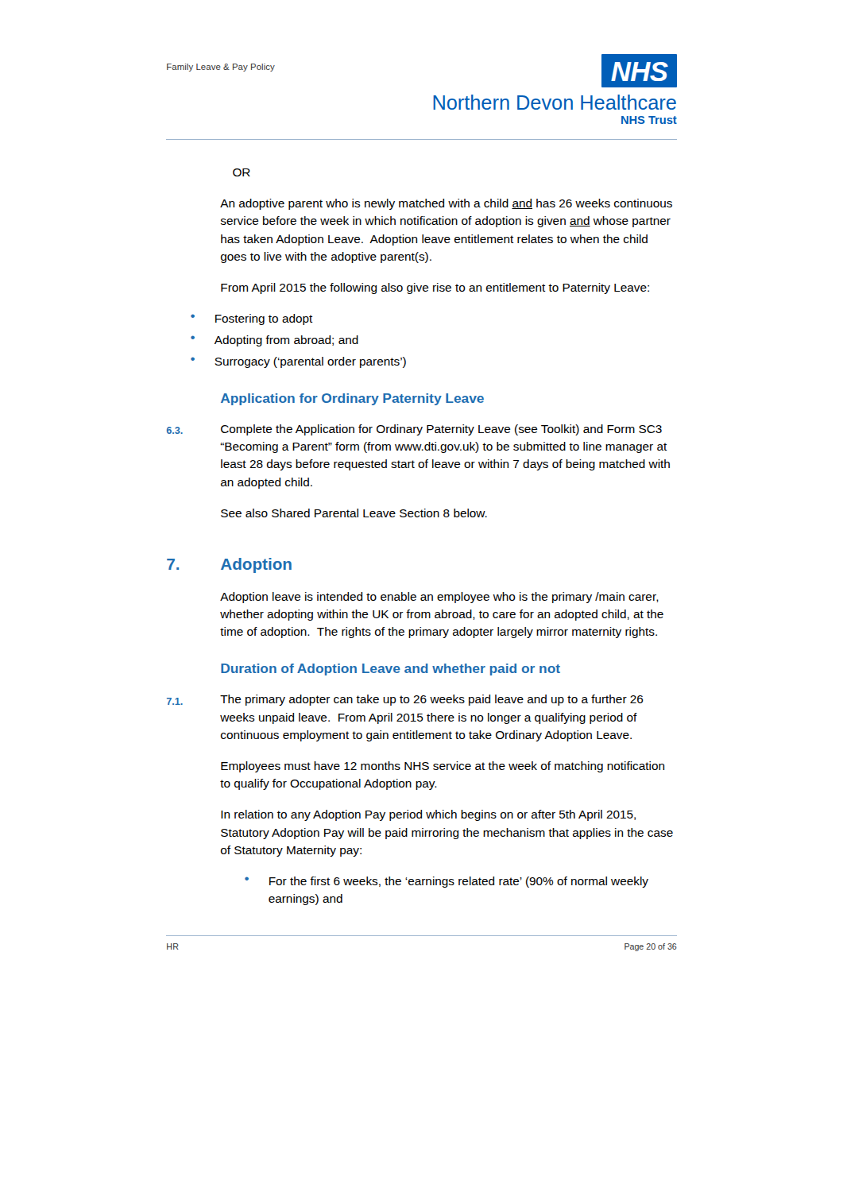Family Leave & Pay Policy
NHS
Northern Devon Healthcare
NHS Trust
OR
An adoptive parent who is newly matched with a child and has 26 weeks continuous service before the week in which notification of adoption is given and whose partner has taken Adoption Leave. Adoption leave entitlement relates to when the child goes to live with the adoptive parent(s).
From April 2015 the following also give rise to an entitlement to Paternity Leave:
Fostering to adopt
Adopting from abroad; and
Surrogacy (‘parental order parents’)
Application for Ordinary Paternity Leave
6.3.
Complete the Application for Ordinary Paternity Leave (see Toolkit) and Form SC3 “Becoming a Parent” form (from www.dti.gov.uk) to be submitted to line manager at least 28 days before requested start of leave or within 7 days of being matched with an adopted child.
See also Shared Parental Leave Section 8 below.
7. Adoption
Adoption leave is intended to enable an employee who is the primary /main carer, whether adopting within the UK or from abroad, to care for an adopted child, at the time of adoption. The rights of the primary adopter largely mirror maternity rights.
Duration of Adoption Leave and whether paid or not
7.1.
The primary adopter can take up to 26 weeks paid leave and up to a further 26 weeks unpaid leave. From April 2015 there is no longer a qualifying period of continuous employment to gain entitlement to take Ordinary Adoption Leave.
Employees must have 12 months NHS service at the week of matching notification to qualify for Occupational Adoption pay.
In relation to any Adoption Pay period which begins on or after 5th April 2015, Statutory Adoption Pay will be paid mirroring the mechanism that applies in the case of Statutory Maternity pay:
For the first 6 weeks, the ‘earnings related rate’ (90% of normal weekly earnings) and
HR
Page 20 of 36